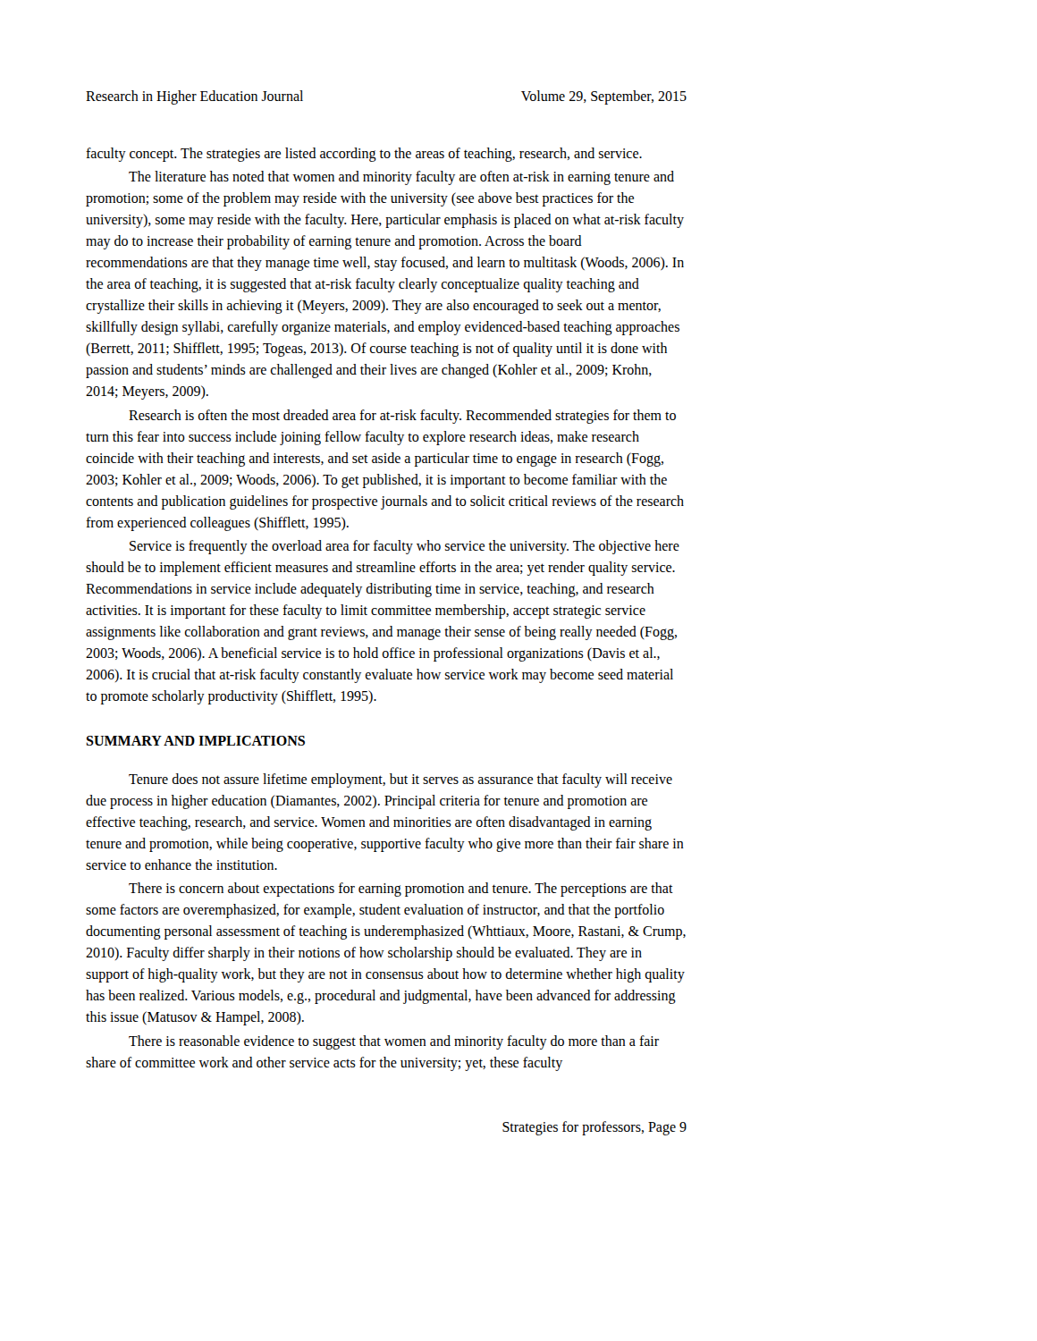Research in Higher Education Journal Volume 29, September, 2015
faculty concept. The strategies are listed according to the areas of teaching, research, and service.
The literature has noted that women and minority faculty are often at-risk in earning tenure and promotion; some of the problem may reside with the university (see above best practices for the university), some may reside with the faculty. Here, particular emphasis is placed on what at-risk faculty may do to increase their probability of earning tenure and promotion. Across the board recommendations are that they manage time well, stay focused, and learn to multitask (Woods, 2006). In the area of teaching, it is suggested that at-risk faculty clearly conceptualize quality teaching and crystallize their skills in achieving it (Meyers, 2009). They are also encouraged to seek out a mentor, skillfully design syllabi, carefully organize materials, and employ evidenced-based teaching approaches (Berrett, 2011; Shifflett, 1995; Togeas, 2013). Of course teaching is not of quality until it is done with passion and students’ minds are challenged and their lives are changed (Kohler et al., 2009; Krohn, 2014; Meyers, 2009).
Research is often the most dreaded area for at-risk faculty. Recommended strategies for them to turn this fear into success include joining fellow faculty to explore research ideas, make research coincide with their teaching and interests, and set aside a particular time to engage in research (Fogg, 2003; Kohler et al., 2009; Woods, 2006). To get published, it is important to become familiar with the contents and publication guidelines for prospective journals and to solicit critical reviews of the research from experienced colleagues (Shifflett, 1995).
Service is frequently the overload area for faculty who service the university. The objective here should be to implement efficient measures and streamline efforts in the area; yet render quality service. Recommendations in service include adequately distributing time in service, teaching, and research activities. It is important for these faculty to limit committee membership, accept strategic service assignments like collaboration and grant reviews, and manage their sense of being really needed (Fogg, 2003; Woods, 2006). A beneficial service is to hold office in professional organizations (Davis et al., 2006). It is crucial that at-risk faculty constantly evaluate how service work may become seed material to promote scholarly productivity (Shifflett, 1995).
SUMMARY AND IMPLICATIONS
Tenure does not assure lifetime employment, but it serves as assurance that faculty will receive due process in higher education (Diamantes, 2002). Principal criteria for tenure and promotion are effective teaching, research, and service. Women and minorities are often disadvantaged in earning tenure and promotion, while being cooperative, supportive faculty who give more than their fair share in service to enhance the institution.
There is concern about expectations for earning promotion and tenure. The perceptions are that some factors are overemphasized, for example, student evaluation of instructor, and that the portfolio documenting personal assessment of teaching is underemphasized (Whttiaux, Moore, Rastani, & Crump, 2010). Faculty differ sharply in their notions of how scholarship should be evaluated. They are in support of high-quality work, but they are not in consensus about how to determine whether high quality has been realized. Various models, e.g., procedural and judgmental, have been advanced for addressing this issue (Matusov & Hampel, 2008).
There is reasonable evidence to suggest that women and minority faculty do more than a fair share of committee work and other service acts for the university; yet, these faculty
Strategies for professors, Page 9